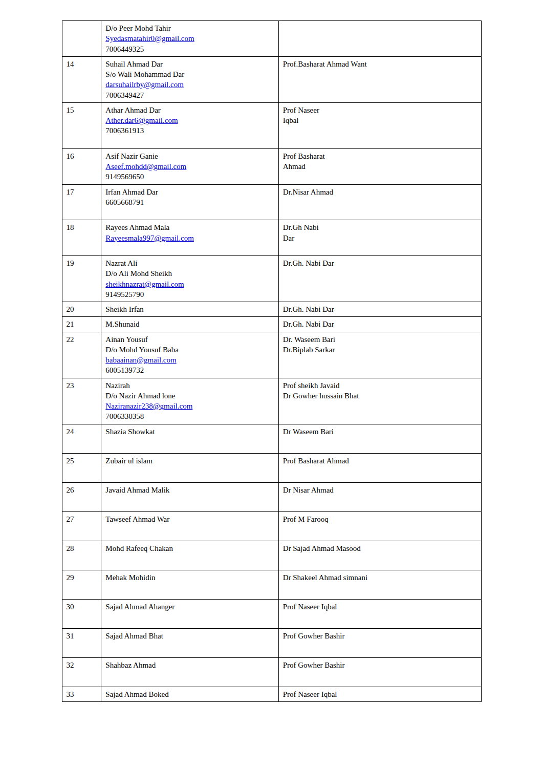| | D/o Peer Mohd Tahir Syedasmatahir0@gmail.com 7006449325 | |
| 14 | Suhail Ahmad Dar S/o Wali Mohammad Dar darsuhailrby@gmail.com 7006349427 | Prof.Basharat Ahmad Want |
| 15 | Athar Ahmad Dar Ather.dar6@gmail.com 7006361913 | Prof Naseer Iqbal |
| 16 | Asif Nazir Ganie Aseef.mohdd@gmail.com 9149569650 | Prof Basharat Ahmad |
| 17 | Irfan Ahmad Dar 6605668791 | Dr.Nisar Ahmad |
| 18 | Rayees Ahmad Mala Rayeesmala997@gmail.com | Dr.Gh Nabi Dar |
| 19 | Nazrat Ali D/o Ali Mohd Sheikh sheikhnazrat@gmail.com 9149525790 | Dr.Gh. Nabi Dar |
| 20 | Sheikh Irfan | Dr.Gh. Nabi Dar |
| 21 | M.Shunaid | Dr.Gh. Nabi Dar |
| 22 | Ainan Yousuf D/o Mohd Yousuf Baba babaainan@gmail.com 6005139732 | Dr. Waseem Bari Dr.Biplab Sarkar |
| 23 | Nazirah D/o Nazir Ahmad lone Naziranazir238@gmail.com 7006330358 | Prof sheikh Javaid Dr Gowher hussain Bhat |
| 24 | Shazia Showkat | Dr Waseem Bari |
| 25 | Zubair ul islam | Prof Basharat Ahmad |
| 26 | Javaid Ahmad Malik | Dr Nisar Ahmad |
| 27 | Tawseef Ahmad War | Prof M Farooq |
| 28 | Mohd Rafeeq Chakan | Dr Sajad Ahmad Masood |
| 29 | Mehak Mohidin | Dr Shakeel Ahmad simnani |
| 30 | Sajad Ahmad Ahanger | Prof Naseer Iqbal |
| 31 | Sajad Ahmad Bhat | Prof Gowher Bashir |
| 32 | Shahbaz Ahmad | Prof Gowher Bashir |
| 33 | Sajad Ahmad Boked | Prof Naseer Iqbal |